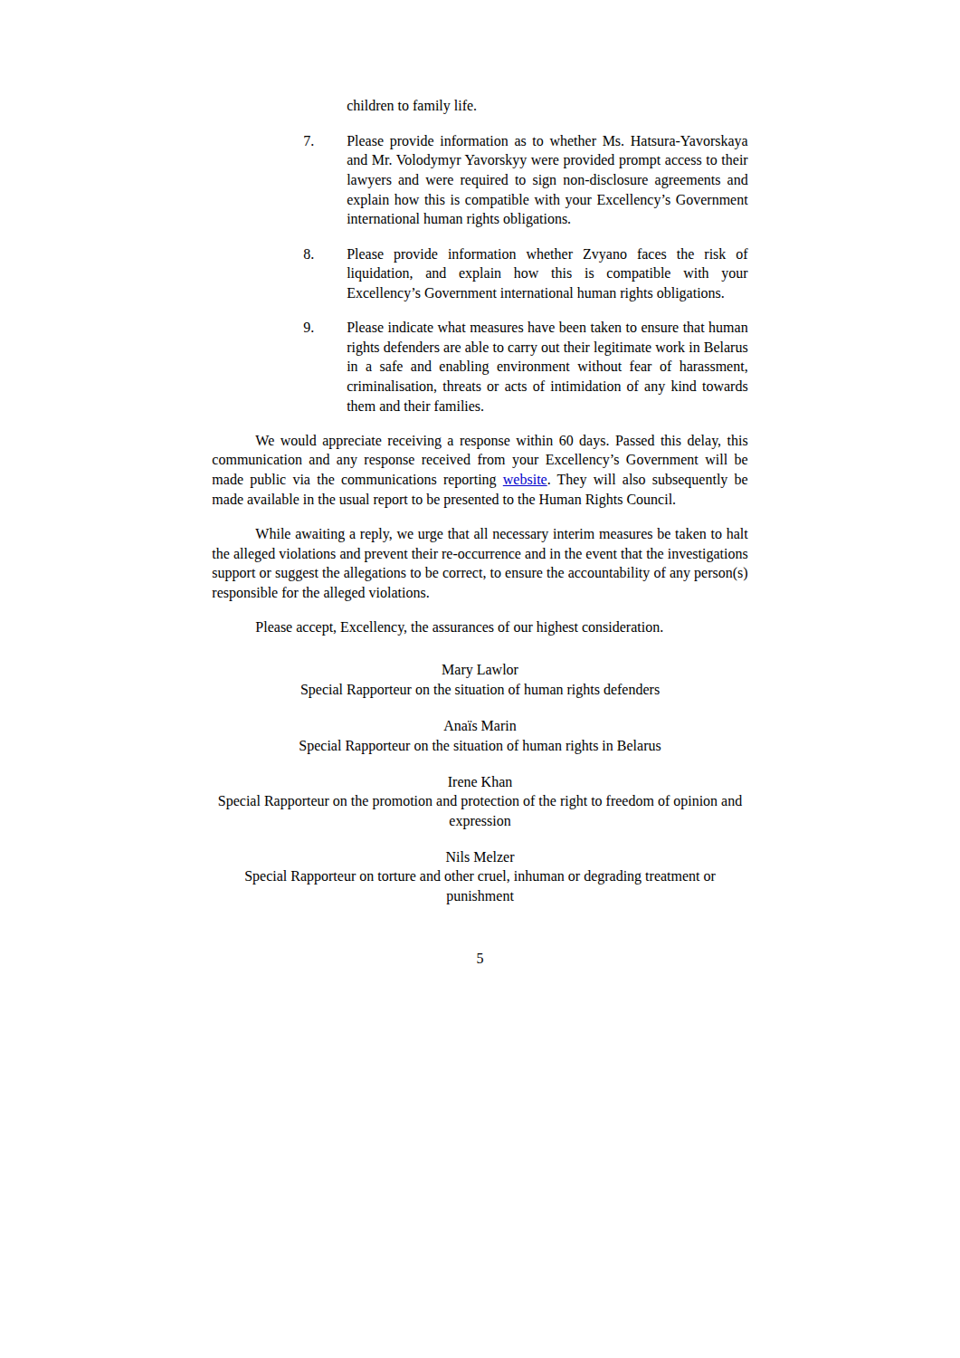children to family life.
7. Please provide information as to whether Ms. Hatsura-Yavorskaya and Mr. Volodymyr Yavorskyy were provided prompt access to their lawyers and were required to sign non-disclosure agreements and explain how this is compatible with your Excellency’s Government international human rights obligations.
8. Please provide information whether Zvyano faces the risk of liquidation, and explain how this is compatible with your Excellency’s Government international human rights obligations.
9. Please indicate what measures have been taken to ensure that human rights defenders are able to carry out their legitimate work in Belarus in a safe and enabling environment without fear of harassment, criminalisation, threats or acts of intimidation of any kind towards them and their families.
We would appreciate receiving a response within 60 days. Passed this delay, this communication and any response received from your Excellency’s Government will be made public via the communications reporting website. They will also subsequently be made available in the usual report to be presented to the Human Rights Council.
While awaiting a reply, we urge that all necessary interim measures be taken to halt the alleged violations and prevent their re-occurrence and in the event that the investigations support or suggest the allegations to be correct, to ensure the accountability of any person(s) responsible for the alleged violations.
Please accept, Excellency, the assurances of our highest consideration.
Mary Lawlor
Special Rapporteur on the situation of human rights defenders
Anaïs Marin
Special Rapporteur on the situation of human rights in Belarus
Irene Khan
Special Rapporteur on the promotion and protection of the right to freedom of opinion and expression
Nils Melzer
Special Rapporteur on torture and other cruel, inhuman or degrading treatment or punishment
5